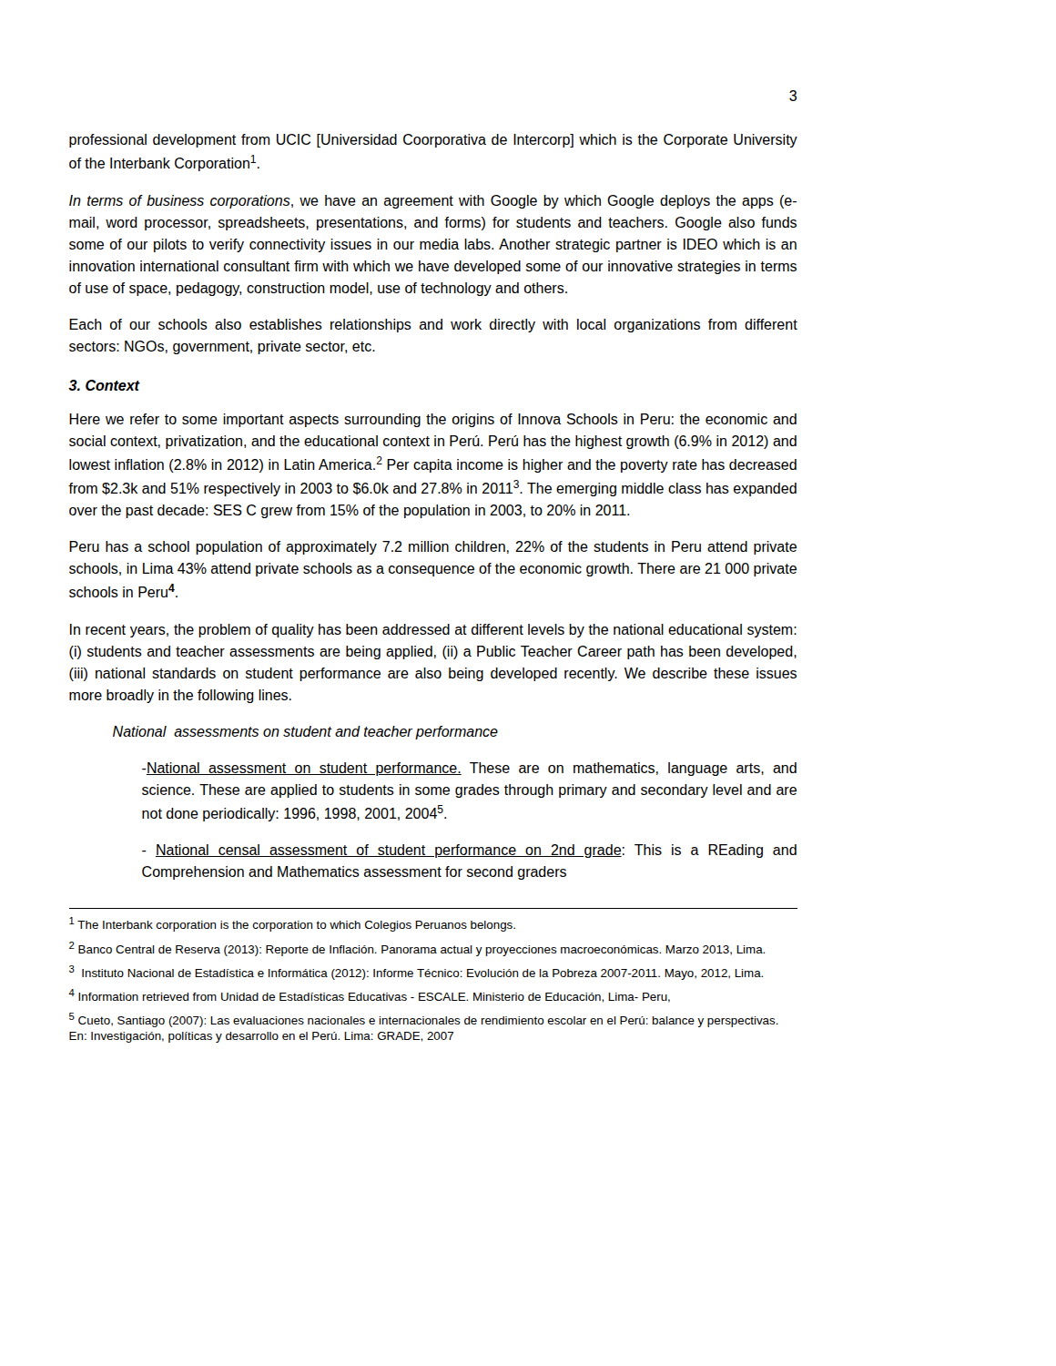3
professional development from UCIC [Universidad Coorporativa de Intercorp] which is the Corporate University of the Interbank Corporation1.
In terms of business corporations, we have an agreement with Google by which Google deploys the apps (e-mail, word processor, spreadsheets, presentations, and forms) for students and teachers. Google also funds some of our pilots to verify connectivity issues in our media labs. Another strategic partner is IDEO which is an innovation international consultant firm with which we have developed some of our innovative strategies in terms of use of space, pedagogy, construction model, use of technology and others.
Each of our schools also establishes relationships and work directly with local organizations from different sectors: NGOs, government, private sector, etc.
3. Context
Here we refer to some important aspects surrounding the origins of Innova Schools in Peru: the economic and social context, privatization, and the educational context in Perú. Perú has the highest growth (6.9% in 2012) and lowest inflation (2.8% in 2012) in Latin America.2 Per capita income is higher and the poverty rate has decreased from $2.3k and 51% respectively in 2003 to $6.0k and 27.8% in 20113. The emerging middle class has expanded over the past decade: SES C grew from 15% of the population in 2003, to 20% in 2011.
Peru has a school population of approximately 7.2 million children, 22% of the students in Peru attend private schools, in Lima 43% attend private schools as a consequence of the economic growth. There are 21 000 private schools in Peru4.
In recent years, the problem of quality has been addressed at different levels by the national educational system:(i) students and teacher assessments are being applied, (ii) a Public Teacher Career path has been developed, (iii) national standards on student performance are also being developed recently. We describe these issues more broadly in the following lines.
National assessments on student and teacher performance
-National assessment on student performance. These are on mathematics, language arts, and science. These are applied to students in some grades through primary and secondary level and are not done periodically: 1996, 1998, 2001, 20045.
- National censal assessment of student performance on 2nd grade: This is a REading and Comprehension and Mathematics assessment for second graders
1 The Interbank corporation is the corporation to which Colegios Peruanos belongs.
2 Banco Central de Reserva (2013): Reporte de Inflación. Panorama actual y proyecciones macroeconómicas. Marzo 2013, Lima.
3 Instituto Nacional de Estadística e Informática (2012): Informe Técnico: Evolución de la Pobreza 2007-2011. Mayo, 2012, Lima.
4 Information retrieved from Unidad de Estadísticas Educativas - ESCALE. Ministerio de Educación, Lima- Peru,
5 Cueto, Santiago (2007): Las evaluaciones nacionales e internacionales de rendimiento escolar en el Perú: balance y perspectivas. En: Investigación, políticas y desarrollo en el Perú. Lima: GRADE, 2007